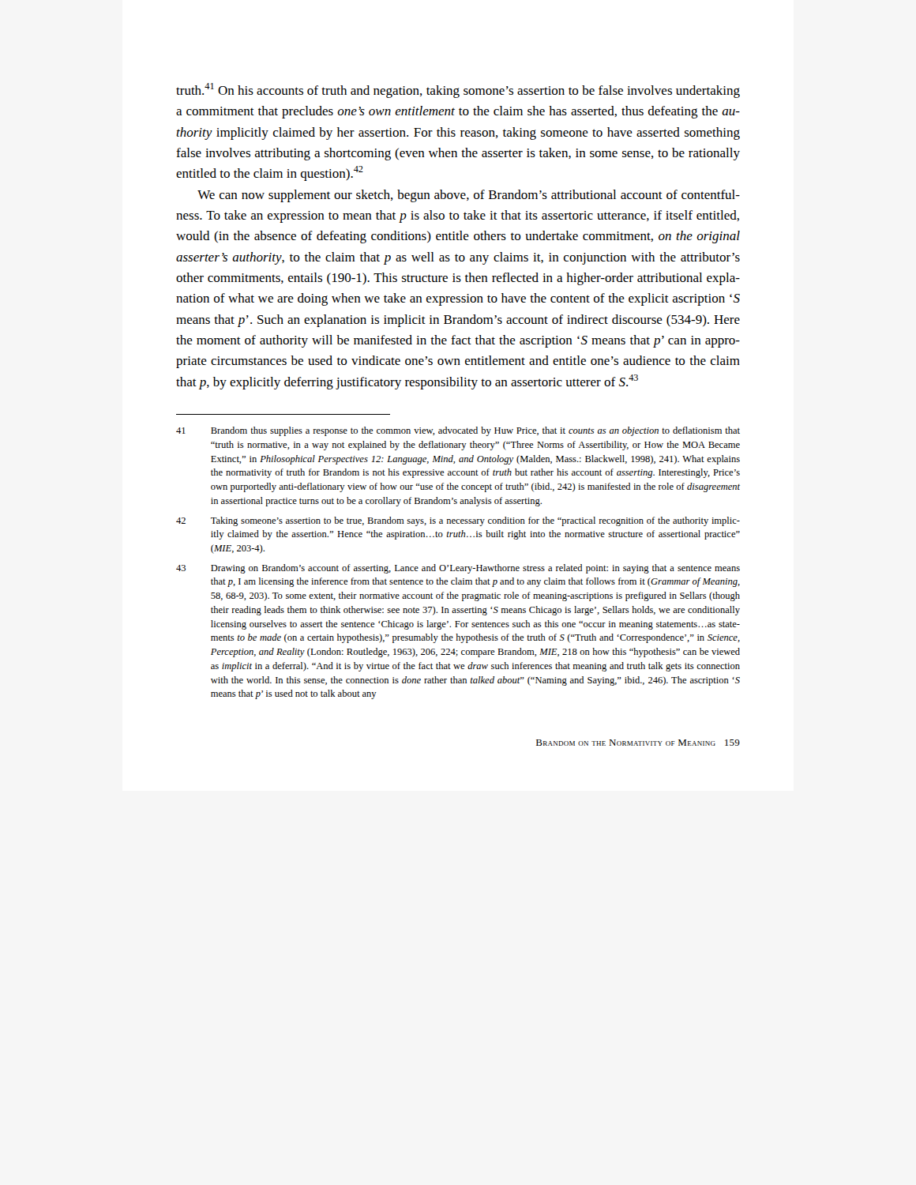truth.41 On his accounts of truth and negation, taking somone’s assertion to be false involves undertaking a commitment that precludes one’s own entitlement to the claim she has asserted, thus defeating the authority implicitly claimed by her assertion. For this reason, taking someone to have asserted something false involves attributing a shortcoming (even when the asserter is taken, in some sense, to be rationally entitled to the claim in question).42
We can now supplement our sketch, begun above, of Brandom’s attributional account of contentfulness. To take an expression to mean that p is also to take it that its assertoric utterance, if itself entitled, would (in the absence of defeating conditions) entitle others to undertake commitment, on the original asserter’s authority, to the claim that p as well as to any claims it, in conjunction with the attributor’s other commitments, entails (190-1). This structure is then reflected in a higher-order attributional explanation of what we are doing when we take an expression to have the content of the explicit ascription ‘S means that p’. Such an explanation is implicit in Brandom’s account of indirect discourse (534-9). Here the moment of authority will be manifested in the fact that the ascription ‘S means that p’ can in appropriate circumstances be used to vindicate one’s own entitlement and entitle one’s audience to the claim that p, by explicitly deferring justificatory responsibility to an assertoric utterer of S.43
41
Brandom thus supplies a response to the common view, advocated by Huw Price, that it counts as an objection to deflationism that “truth is normative, in a way not explained by the deflationary theory” (“Three Norms of Assertibility, or How the MOA Became Extinct,” in Philosophical Perspectives 12: Language, Mind, and Ontology (Malden, Mass.: Blackwell, 1998), 241). What explains the normativity of truth for Brandom is not his expressive account of truth but rather his account of asserting. Interestingly, Price’s own purportedly anti-deflationary view of how our “use of the concept of truth” (ibid., 242) is manifested in the role of disagreement in assertional practice turns out to be a corollary of Brandom’s analysis of asserting.
42
Taking someone’s assertion to be true, Brandom says, is a necessary condition for the “practical recognition of the authority implicitly claimed by the assertion.” Hence “the aspiration…to truth…is built right into the normative structure of assertional practice” (MIE, 203-4).
43
Drawing on Brandom’s account of asserting, Lance and O’Leary-Hawthorne stress a related point: in saying that a sentence means that p, I am licensing the inference from that sentence to the claim that p and to any claim that follows from it (Grammar of Meaning, 58, 68-9, 203). To some extent, their normative account of the pragmatic role of meaning-ascriptions is prefigured in Sellars (though their reading leads them to think otherwise: see note 37). In asserting ‘S means Chicago is large’, Sellars holds, we are conditionally licensing ourselves to assert the sentence ‘Chicago is large’. For sentences such as this one “occur in meaning statements…as statements to be made (on a certain hypothesis),” presumably the hypothesis of the truth of S (“Truth and ‘Correspondence’,” in Science, Perception, and Reality (London: Routledge, 1963), 206, 224; compare Brandom, MIE, 218 on how this “hypothesis” can be viewed as implicit in a deferral). “And it is by virtue of the fact that we draw such inferences that meaning and truth talk gets its connection with the world. In this sense, the connection is done rather than talked about” (“Naming and Saying,” ibid., 246). The ascription ‘S means that p’ is used not to talk about any
Brandom on the Normativity of Meaning 159